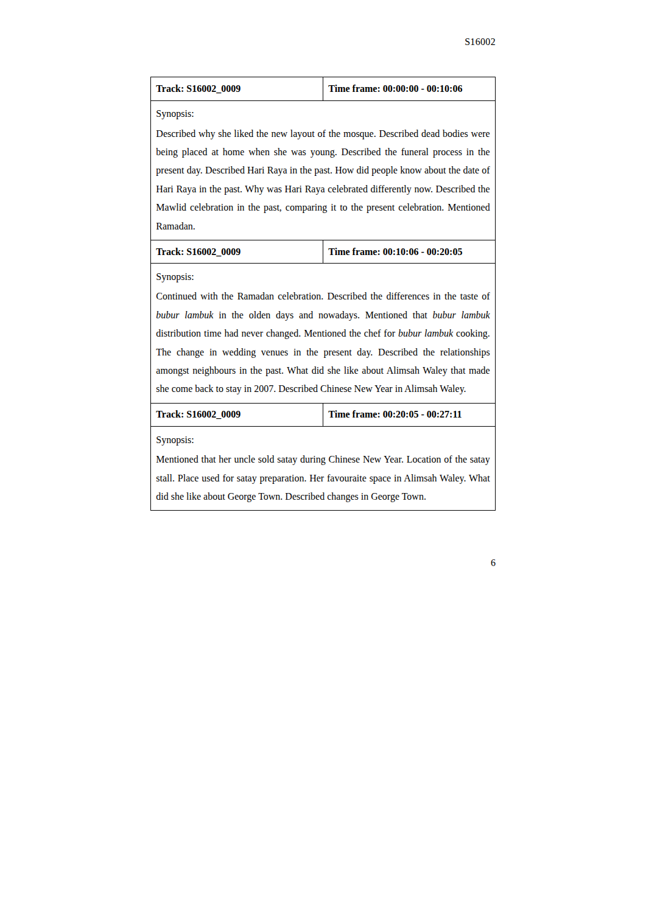S16002
| Track: S16002_0009 | Time frame: 00:00:00 - 00:10:06 |
| Synopsis: Described why she liked the new layout of the mosque. Described dead bodies were being placed at home when she was young. Described the funeral process in the present day. Described Hari Raya in the past. How did people know about the date of Hari Raya in the past. Why was Hari Raya celebrated differently now. Described the Mawlid celebration in the past, comparing it to the present celebration. Mentioned Ramadan. |
| Track: S16002_0009 | Time frame: 00:10:06 - 00:20:05 |
| Synopsis: Continued with the Ramadan celebration. Described the differences in the taste of bubur lambuk in the olden days and nowadays. Mentioned that bubur lambuk distribution time had never changed. Mentioned the chef for bubur lambuk cooking. The change in wedding venues in the present day. Described the relationships amongst neighbours in the past. What did she like about Alimsah Waley that made she come back to stay in 2007. Described Chinese New Year in Alimsah Waley. |
| Track: S16002_0009 | Time frame: 00:20:05 - 00:27:11 |
| Synopsis: Mentioned that her uncle sold satay during Chinese New Year. Location of the satay stall. Place used for satay preparation. Her favouraite space in Alimsah Waley. What did she like about George Town. Described changes in George Town. |
6